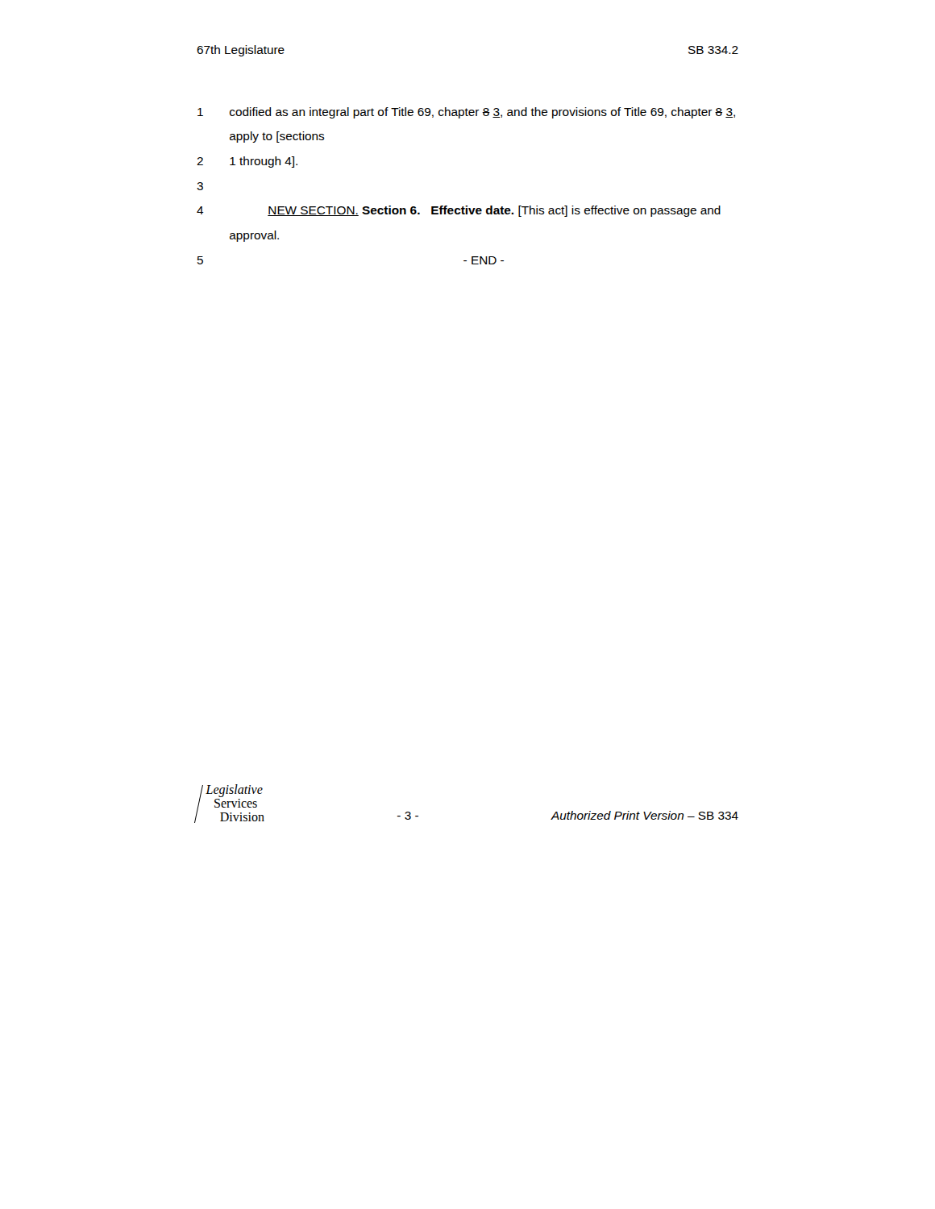67th Legislature
SB 334.2
| 1 | codified as an integral part of Title 69, chapter 8 3 , and the provisions of Title 69, chapter 8 3 , apply to [sections |
| 2 | 1 through 4]. |
| 3 | |
| 4 | NEW SECTION. Section 6. Effective date. [This act] is effective on passage and approval. |
| 5 | - END - |
Legislative Services Division
- 3 -
Authorized Print Version – SB 334